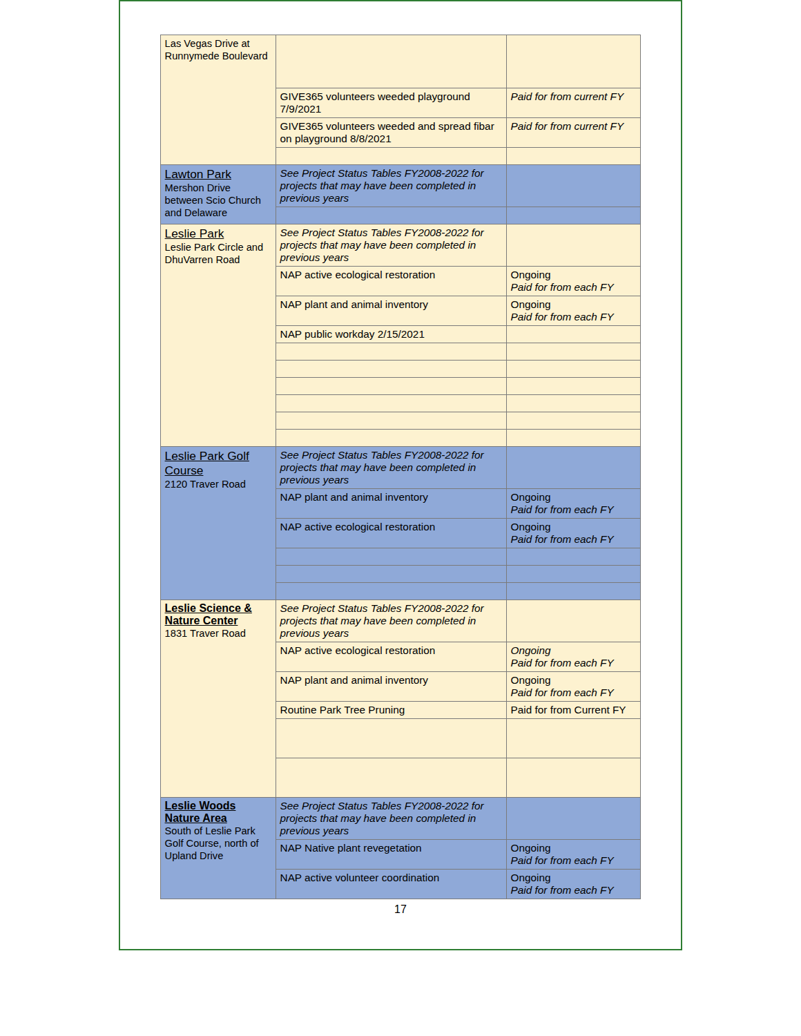| Las Vegas Drive at Runnymede Boulevard | | |
| GIVE365 volunteers weeded playground 7/9/2021 | Paid for from current FY |
| GIVE365 volunteers weeded and spread fibar on playground 8/8/2021 | Paid for from current FY |
| Lawton Park Mershon Drive between Scio Church and Delaware | See Project Status Tables FY2008-2022 for projects that may have been completed in previous years | |
| Leslie Park Leslie Park Circle and DhuVarren Road | See Project Status Tables FY2008-2022 for projects that may have been completed in previous years | |
| NAP active ecological restoration | Ongoing Paid for from each FY |
| NAP plant and animal inventory | Ongoing Paid for from each FY |
| NAP public workday 2/15/2021 | |
| Leslie Park Golf Course 2120 Traver Road | See Project Status Tables FY2008-2022 for projects that may have been completed in previous years | |
| NAP plant and animal inventory | Ongoing Paid for from each FY |
| NAP active ecological restoration | Ongoing Paid for from each FY |
| Leslie Science & Nature Center 1831 Traver Road | See Project Status Tables FY2008-2022 for projects that may have been completed in previous years | |
| NAP active ecological restoration | Ongoing Paid for from each FY |
| NAP plant and animal inventory | Ongoing Paid for from each FY |
| Routine Park Tree Pruning | Paid for from Current FY |
| Leslie Woods Nature Area South of Leslie Park Golf Course, north of Upland Drive | See Project Status Tables FY2008-2022 for projects that may have been completed in previous years | |
| NAP Native plant revegetation | Ongoing Paid for from each FY |
| NAP active volunteer coordination | Ongoing Paid for from each FY |
17